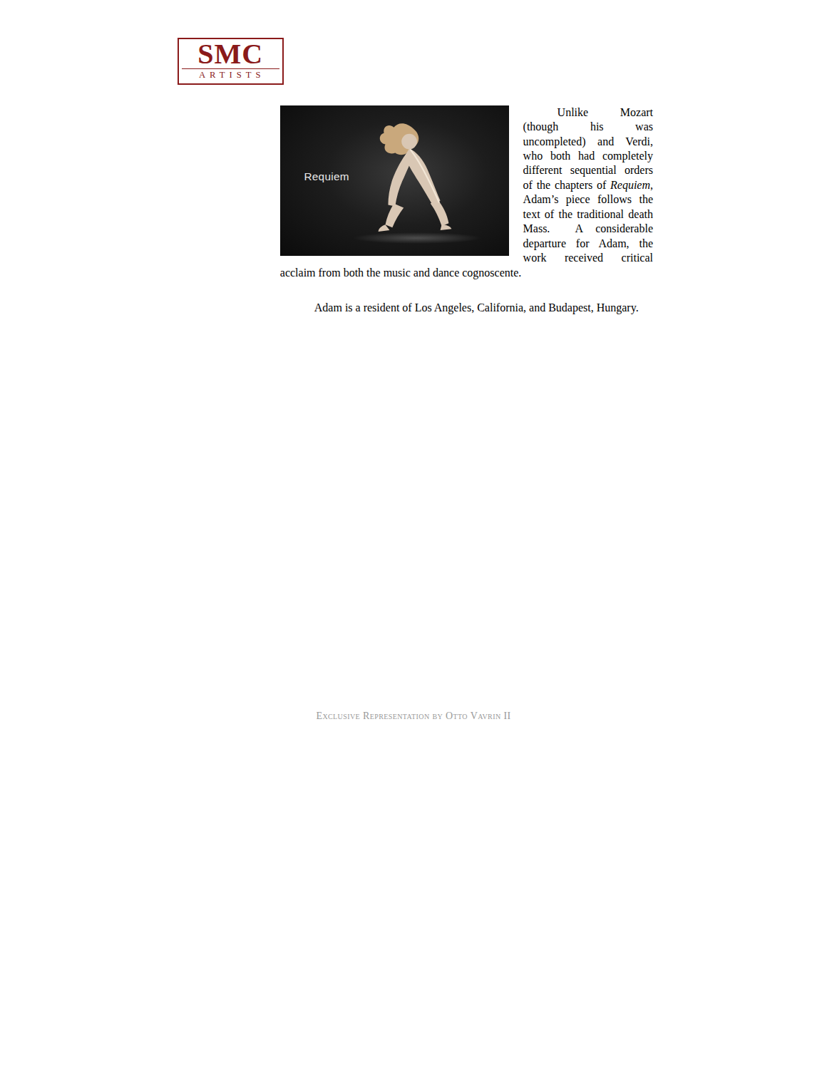SMC
ARTISTS
Requiem
Unlike Mozart (though his was uncompleted) and Verdi, who both had completely different sequential orders of the chapters of Requiem, Adam’s piece follows the text of the traditional death Mass. A considerable departure for Adam, the work received critical acclaim from both the music and dance cognoscente.
Adam is a resident of Los Angeles, California, and Budapest, Hungary.
Exclusive Representation by Otto Vavrin II